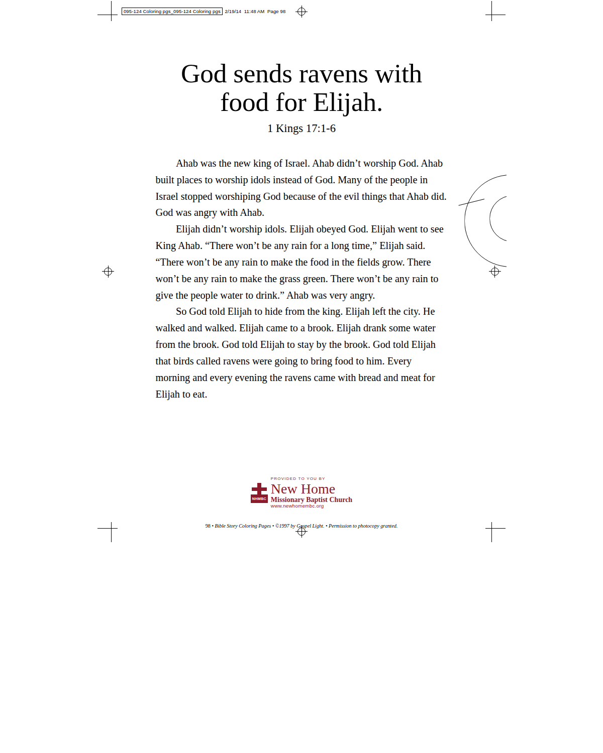095-124 Coloring pgs_095-124 Coloring pgs 2/19/14 11:48 AM Page 98
God sends ravens with
food for Elijah.
1 Kings 17:1-6
Ahab was the new king of Israel. Ahab didn’t worship God. Ahab built places to worship idols instead of God. Many of the people in Israel stopped worshiping God because of the evil things that Ahab did. God was angry with Ahab.
Elijah didn’t worship idols. Elijah obeyed God. Elijah went to see King Ahab. “There won’t be any rain for a long time,” Elijah said. “There won’t be any rain to make the food in the fields grow. There won’t be any rain to make the grass green. There won’t be any rain to give the people water to drink.” Ahab was very angry.
So God told Elijah to hide from the king. Elijah left the city. He walked and walked. Elijah came to a brook. Elijah drank some water from the brook. God told Elijah to stay by the brook. God told Elijah that birds called ravens were going to bring food to him. Every morning and every evening the ravens came with bread and meat for Elijah to eat.
NHMBC
PROVIDED TO YOU BY
New Home
Missionary Baptist Church
www.newhomembc.org
98 • Bible Story Coloring Pages • ©1997 by Gospel Light. • Permission to photocopy granted.